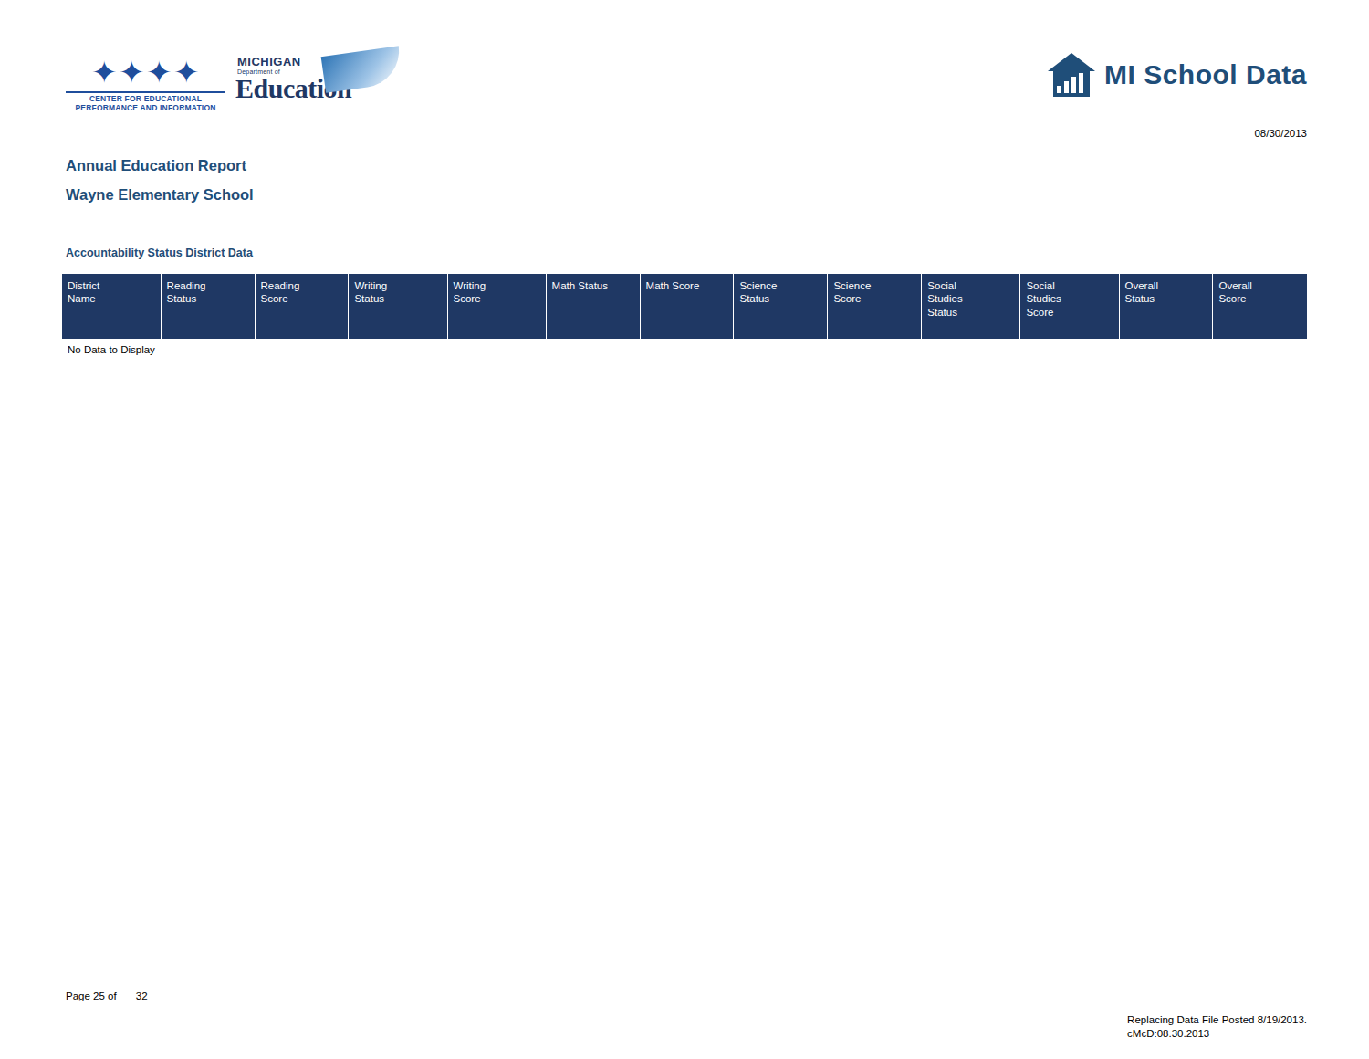✦✦✦✦
CENTER FOR EDUCATIONAL
PERFORMANCE AND INFORMATION
MICHIGAN
Department of
Education
MI School Data
08/30/2013
Annual Education Report
Wayne Elementary School
Accountability Status District Data
| District Name | Reading Status | Reading Score | Writing Status | Writing Score | Math Status | Math Score | Science Status | Science Score | Social Studies Status | Social Studies Score | Overall Status | Overall Score |
| --- | --- | --- | --- | --- | --- | --- | --- | --- | --- | --- | --- | --- |
| No Data to Display |
Page 25 of 32
Replacing Data File Posted 8/19/2013.
cMcD:08.30.2013